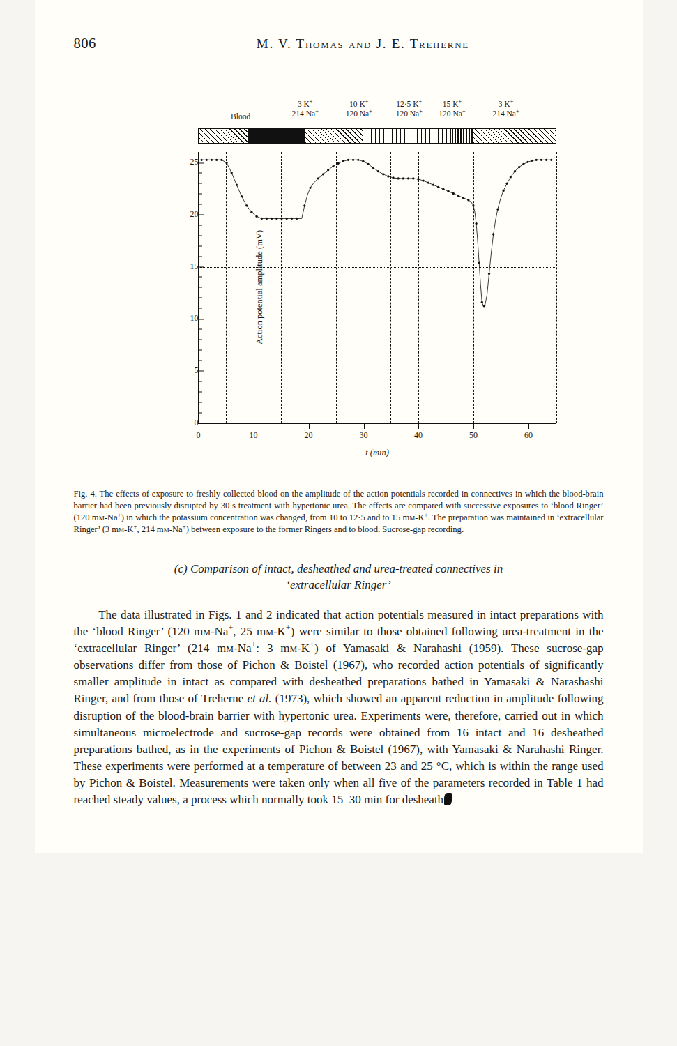806
M. V. Thomas and J. E. Treherne
Blood
3 K+
214 Na+
10 K+
120 Na+
12·5 K+
120 Na+
15 K+
120 Na+
3 K+
214 Na+
Action potential amplitude (mV)
25
20
15
10
5
0
0
10
20
30
40
50
60
t (min)
Fig. 4. The effects of exposure to freshly collected blood on the amplitude of the action potentials recorded in connectives in which the blood-brain barrier had been previously disrupted by 30 s treatment with hypertonic urea. The effects are compared with successive exposures to ‘blood Ringer’ (120 mm-Na+) in which the potassium concentration was changed, from 10 to 12·5 and to 15 mm-K+. The preparation was maintained in ‘extracellular Ringer’ (3 mm-K+, 214 mm-Na+) between exposure to the former Ringers and to blood. Sucrose-gap recording.
(c) Comparison of intact, desheathed and urea-treated connectives in
‘extracellular Ringer’
The data illustrated in Figs. 1 and 2 indicated that action potentials measured in intact preparations with the ‘blood Ringer’ (120 mm-Na+, 25 mm-K+) were similar to those obtained following urea-treatment in the ‘extracellular Ringer’ (214 mm-Na+: 3 mm-K+) of Yamasaki & Narahashi (1959). These sucrose-gap observations differ from those of Pichon & Boistel (1967), who recorded action potentials of significantly smaller amplitude in intact as compared with desheathed preparations bathed in Yamasaki & Narashashi Ringer, and from those of Treherne et al. (1973), which showed an apparent reduction in amplitude following disruption of the blood-brain barrier with hypertonic urea. Experiments were, therefore, carried out in which simultaneous microelectrode and sucrose-gap records were obtained from 16 intact and 16 desheathed preparations bathed, as in the experiments of Pichon & Boistel (1967), with Yamasaki & Narahashi Ringer. These experiments were performed at a temperature of between 23 and 25 °C, which is within the range used by Pichon & Boistel. Measurements were taken only when all five of the parameters recorded in Table 1 had reached steady values, a process which normally took 15–30 min for desheath